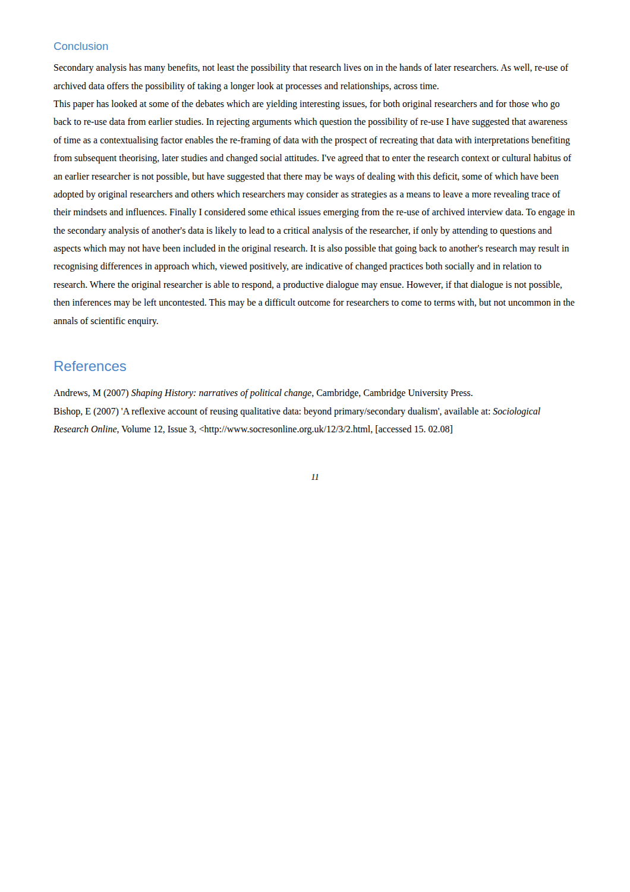Conclusion
Secondary analysis has many benefits, not least the possibility that research lives on in the hands of later researchers. As well, re-use of archived data offers the possibility of taking a longer look at processes and relationships, across time.
This paper has looked at some of the debates which are yielding interesting issues, for both original researchers and for those who go back to re-use data from earlier studies. In rejecting arguments which question the possibility of re-use I have suggested that awareness of time as a contextualising factor enables the re-framing of data with the prospect of recreating that data with interpretations benefiting from subsequent theorising, later studies and changed social attitudes. I've agreed that to enter the research context or cultural habitus of an earlier researcher is not possible, but have suggested that there may be ways of dealing with this deficit, some of which have been adopted by original researchers and others which researchers may consider as strategies as a means to leave a more revealing trace of their mindsets and influences. Finally I considered some ethical issues emerging from the re-use of archived interview data. To engage in the secondary analysis of another's data is likely to lead to a critical analysis of the researcher, if only by attending to questions and aspects which may not have been included in the original research. It is also possible that going back to another's research may result in recognising differences in approach which, viewed positively, are indicative of changed practices both socially and in relation to research. Where the original researcher is able to respond, a productive dialogue may ensue. However, if that dialogue is not possible, then inferences may be left uncontested. This may be a difficult outcome for researchers to come to terms with, but not uncommon in the annals of scientific enquiry.
References
Andrews, M (2007) Shaping History: narratives of political change, Cambridge, Cambridge University Press.
Bishop, E (2007) 'A reflexive account of reusing qualitative data: beyond primary/secondary dualism', available at: Sociological Research Online, Volume 12, Issue 3, <http://www.socresonline.org.uk/12/3/2.html, [accessed 15. 02.08]
11